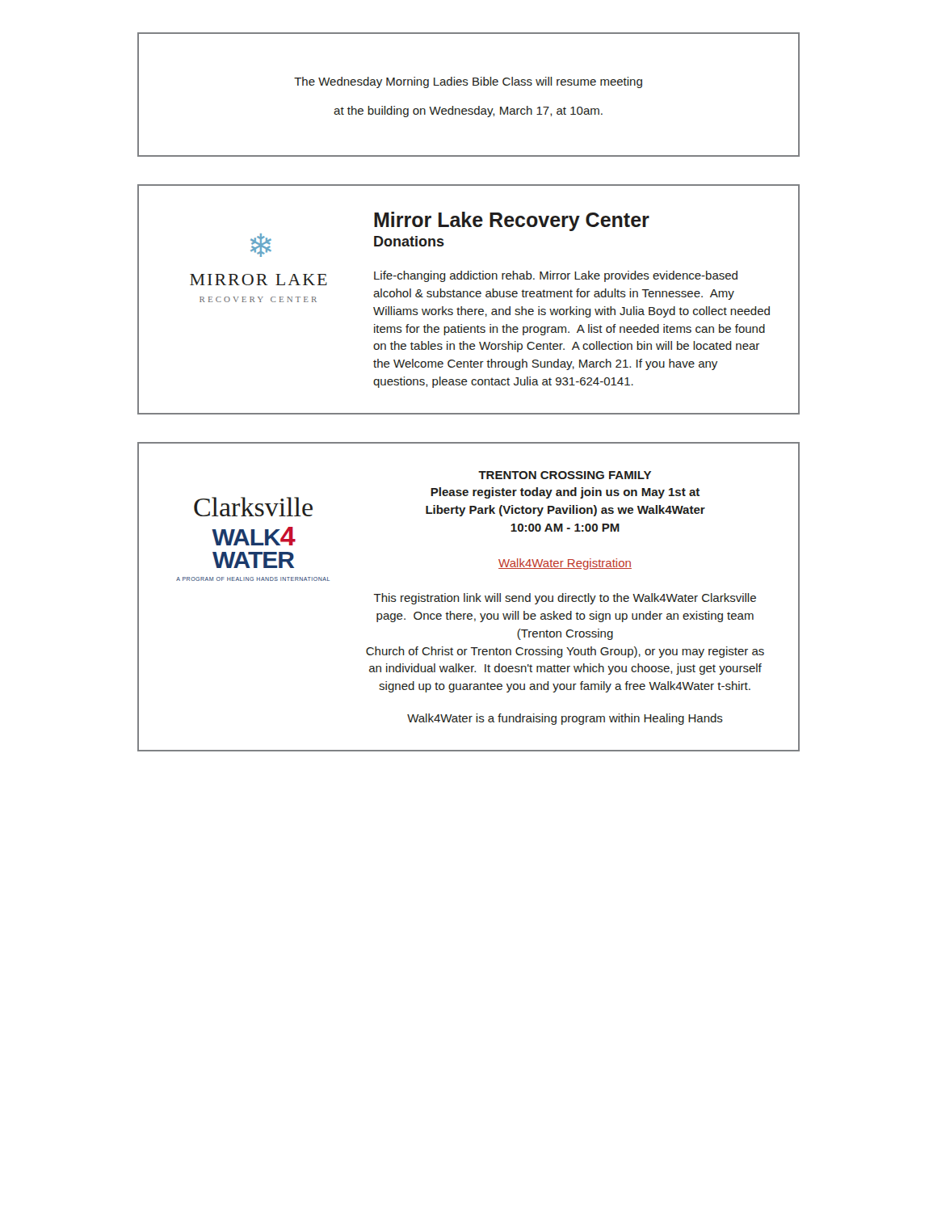The Wednesday Morning Ladies Bible Class will resume meeting
at the building on Wednesday, March 17, at 10am.
❄
MIRROR LAKE
RECOVERY CENTER
Mirror Lake Recovery Center
Donations
Life-changing addiction rehab. Mirror Lake provides evidence-based alcohol & substance abuse treatment for adults in Tennessee. Amy Williams works there, and she is working with Julia Boyd to collect needed items for the patients in the program. A list of needed items can be found on the tables in the Worship Center. A collection bin will be located near the Welcome Center through Sunday, March 21. If you have any questions, please contact Julia at 931-624-0141.
Clarksville
WALK4
WATER
A PROGRAM OF HEALING HANDS INTERNATIONAL
TRENTON CROSSING FAMILY
Please register today and join us on May 1st at
Liberty Park (Victory Pavilion) as we Walk4Water
10:00 AM - 1:00 PM
Walk4Water Registration
This registration link will send you directly to the Walk4Water Clarksville page. Once there, you will be asked to sign up under an existing team (Trenton Crossing
Church of Christ or Trenton Crossing Youth Group), or you may register as an individual walker. It doesn't matter which you choose, just get yourself signed up to guarantee you and your family a free Walk4Water t-shirt.
Walk4Water is a fundraising program within Healing Hands